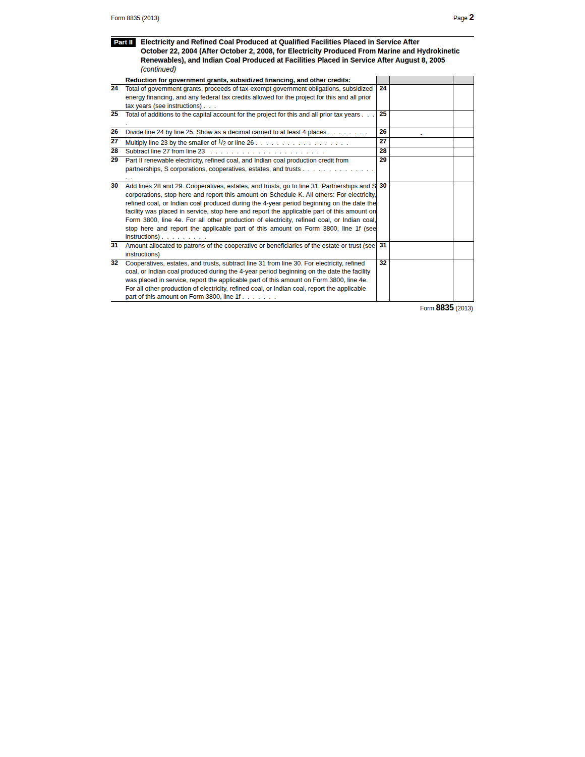Form 8835 (2013)
Page 2
Part II
Electricity and Refined Coal Produced at Qualified Facilities Placed in Service After
October 22, 2004 (After October 2, 2008, for Electricity Produced From Marine and Hydrokinetic
Renewables), and Indian Coal Produced at Facilities Placed in Service After August 8, 2005 (continued)
| | Reduction for government grants, subsidized financing, and other credits: | | | |
| 24 | Total of government grants, proceeds of tax-exempt government obligations, subsidized energy financing, and any federal tax credits allowed for the project for this and all prior tax years (see instructions) . . . | 24 | | |
| 25 | Total of additions to the capital account for the project for this and all prior tax years . . . . | 25 | | |
| 26 | Divide line 24 by line 25. Show as a decimal carried to at least 4 places . . . . . . . . | 26 | . | |
| 27 | Multiply line 23 by the smaller of 1 / 2 or line 26 . . . . . . . . . . . . . . . . . . | 27 | | |
| 28 | Subtract line 27 from line 23 . . . . . . . . . . . . . . . . . . . . . . | 28 | | |
| 29 | Part II renewable electricity, refined coal, and Indian coal production credit from partnerships, S corporations, cooperatives, estates, and trusts . . . . . . . . . . . . . . . . | 29 | | |
| 30 | Add lines 28 and 29. Cooperatives, estates, and trusts, go to line 31. Partnerships and S corporations, stop here and report this amount on Schedule K. All others: For electricity, refined coal, or Indian coal produced during the 4-year period beginning on the date the facility was placed in service, stop here and report the applicable part of this amount on Form 3800, line 4e. For all other production of electricity, refined coal, or Indian coal, stop here and report the applicable part of this amount on Form 3800, line 1f (see instructions) . . . . . . . . . | 30 | | |
| 31 | Amount allocated to patrons of the cooperative or beneficiaries of the estate or trust (see instructions) | 31 | | |
| 32 | Cooperatives, estates, and trusts, subtract line 31 from line 30. For electricity, refined coal, or Indian coal produced during the 4-year period beginning on the date the facility was placed in service, report the applicable part of this amount on Form 3800, line 4e. For all other production of electricity, refined coal, or Indian coal, report the applicable part of this amount on Form 3800, line 1f . . . . . . . | 32 | | |
Form 8835 (2013)